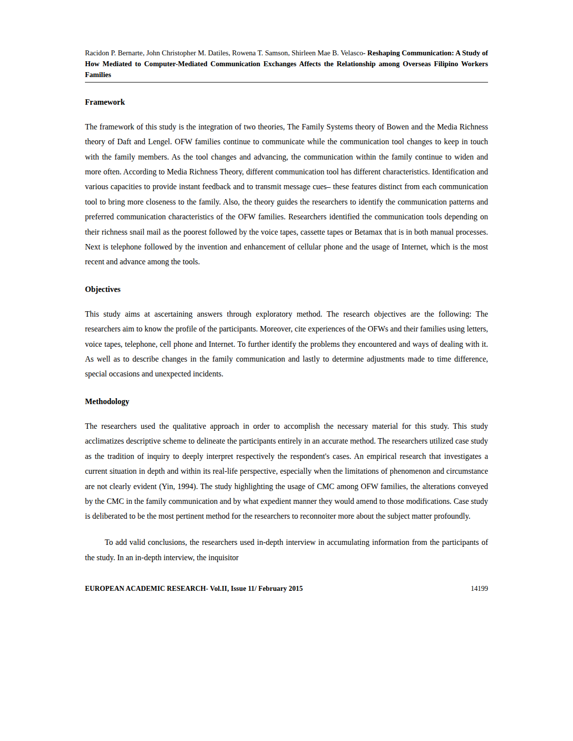Racidon P. Bernarte, John Christopher M. Datiles, Rowena T. Samson, Shirleen Mae B. Velasco- Reshaping Communication: A Study of How Mediated to Computer-Mediated Communication Exchanges Affects the Relationship among Overseas Filipino Workers Families
Framework
The framework of this study is the integration of two theories, The Family Systems theory of Bowen and the Media Richness theory of Daft and Lengel. OFW families continue to communicate while the communication tool changes to keep in touch with the family members. As the tool changes and advancing, the communication within the family continue to widen and more often. According to Media Richness Theory, different communication tool has different characteristics. Identification and various capacities to provide instant feedback and to transmit message cues– these features distinct from each communication tool to bring more closeness to the family. Also, the theory guides the researchers to identify the communication patterns and preferred communication characteristics of the OFW families. Researchers identified the communication tools depending on their richness snail mail as the poorest followed by the voice tapes, cassette tapes or Betamax that is in both manual processes. Next is telephone followed by the invention and enhancement of cellular phone and the usage of Internet, which is the most recent and advance among the tools.
Objectives
This study aims at ascertaining answers through exploratory method. The research objectives are the following: The researchers aim to know the profile of the participants. Moreover, cite experiences of the OFWs and their families using letters, voice tapes, telephone, cell phone and Internet. To further identify the problems they encountered and ways of dealing with it. As well as to describe changes in the family communication and lastly to determine adjustments made to time difference, special occasions and unexpected incidents.
Methodology
The researchers used the qualitative approach in order to accomplish the necessary material for this study. This study acclimatizes descriptive scheme to delineate the participants entirely in an accurate method. The researchers utilized case study as the tradition of inquiry to deeply interpret respectively the respondent's cases. An empirical research that investigates a current situation in depth and within its real-life perspective, especially when the limitations of phenomenon and circumstance are not clearly evident (Yin, 1994). The study highlighting the usage of CMC among OFW families, the alterations conveyed by the CMC in the family communication and by what expedient manner they would amend to those modifications. Case study is deliberated to be the most pertinent method for the researchers to reconnoiter more about the subject matter profoundly.
To add valid conclusions, the researchers used in-depth interview in accumulating information from the participants of the study. In an in-depth interview, the inquisitor
EUROPEAN ACADEMIC RESEARCH- Vol.II, Issue 11/ February 2015 14199